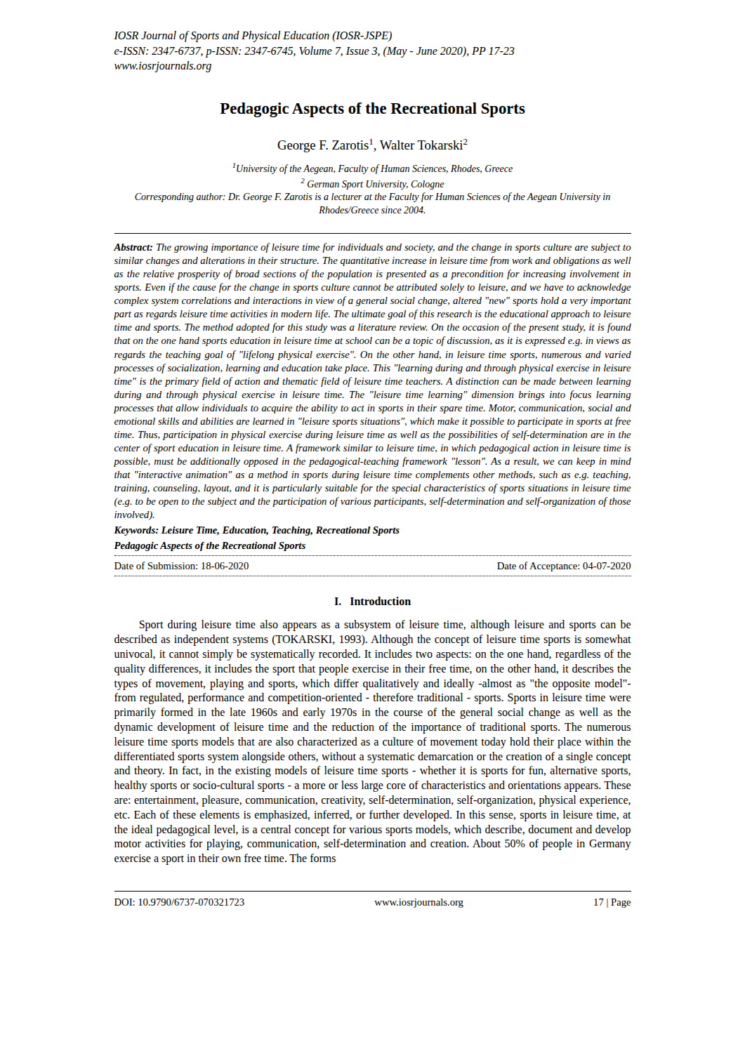IOSR Journal of Sports and Physical Education (IOSR-JSPE)
e-ISSN: 2347-6737, p-ISSN: 2347-6745, Volume 7, Issue 3, (May - June 2020), PP 17-23
www.iosrjournals.org
Pedagogic Aspects of the Recreational Sports
George F. Zarotis1, Walter Tokarski2
1University of the Aegean, Faculty of Human Sciences, Rhodes, Greece
2 German Sport University, Cologne
Corresponding author: Dr. George F. Zarotis is a lecturer at the Faculty for Human Sciences of the Aegean University in Rhodes/Greece since 2004.
Abstract: The growing importance of leisure time for individuals and society, and the change in sports culture are subject to similar changes and alterations in their structure. The quantitative increase in leisure time from work and obligations as well as the relative prosperity of broad sections of the population is presented as a precondition for increasing involvement in sports. Even if the cause for the change in sports culture cannot be attributed solely to leisure, and we have to acknowledge complex system correlations and interactions in view of a general social change, altered "new" sports hold a very important part as regards leisure time activities in modern life. The ultimate goal of this research is the educational approach to leisure time and sports. The method adopted for this study was a literature review. On the occasion of the present study, it is found that on the one hand sports education in leisure time at school can be a topic of discussion, as it is expressed e.g. in views as regards the teaching goal of "lifelong physical exercise". On the other hand, in leisure time sports, numerous and varied processes of socialization, learning and education take place. This "learning during and through physical exercise in leisure time" is the primary field of action and thematic field of leisure time teachers. A distinction can be made between learning during and through physical exercise in leisure time. The "leisure time learning" dimension brings into focus learning processes that allow individuals to acquire the ability to act in sports in their spare time. Motor, communication, social and emotional skills and abilities are learned in "leisure sports situations", which make it possible to participate in sports at free time. Thus, participation in physical exercise during leisure time as well as the possibilities of self-determination are in the center of sport education in leisure time. A framework similar to leisure time, in which pedagogical action in leisure time is possible, must be additionally opposed in the pedagogical-teaching framework "lesson". As a result, we can keep in mind that "interactive animation" as a method in sports during leisure time complements other methods, such as e.g. teaching, training, counseling, layout, and it is particularly suitable for the special characteristics of sports situations in leisure time (e.g. to be open to the subject and the participation of various participants, self-determination and self-organization of those involved).
Keywords: Leisure Time, Education, Teaching, Recreational Sports
Pedagogic Aspects of the Recreational Sports
Date of Submission: 18-06-2020 Date of Acceptance: 04-07-2020
I. Introduction
Sport during leisure time also appears as a subsystem of leisure time, although leisure and sports can be described as independent systems (TOKARSKI, 1993). Although the concept of leisure time sports is somewhat univocal, it cannot simply be systematically recorded. It includes two aspects: on the one hand, regardless of the quality differences, it includes the sport that people exercise in their free time, on the other hand, it describes the types of movement, playing and sports, which differ qualitatively and ideally -almost as "the opposite model"- from regulated, performance and competition-oriented - therefore traditional - sports. Sports in leisure time were primarily formed in the late 1960s and early 1970s in the course of the general social change as well as the dynamic development of leisure time and the reduction of the importance of traditional sports. The numerous leisure time sports models that are also characterized as a culture of movement today hold their place within the differentiated sports system alongside others, without a systematic demarcation or the creation of a single concept and theory. In fact, in the existing models of leisure time sports - whether it is sports for fun, alternative sports, healthy sports or socio-cultural sports - a more or less large core of characteristics and orientations appears. These are: entertainment, pleasure, communication, creativity, self-determination, self-organization, physical experience, etc. Each of these elements is emphasized, inferred, or further developed. In this sense, sports in leisure time, at the ideal pedagogical level, is a central concept for various sports models, which describe, document and develop motor activities for playing, communication, self-determination and creation. About 50% of people in Germany exercise a sport in their own free time. The forms
DOI: 10.9790/6737-070321723 www.iosrjournals.org 17 | Page